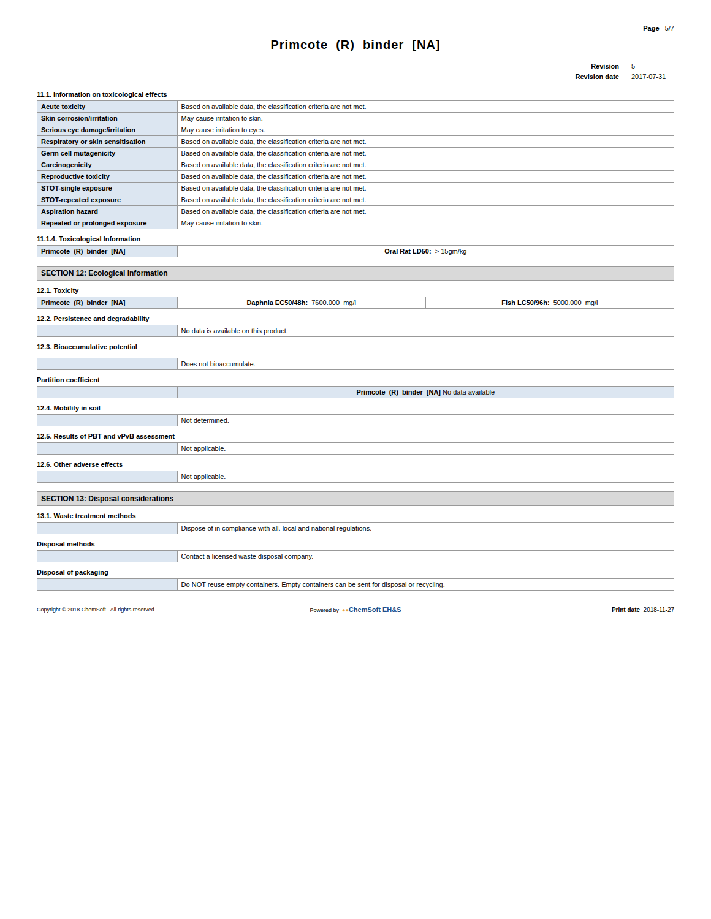Page 5/7
Primcote (R) binder [NA]
Revision 5
Revision date 2017-07-31
11.1. Information on toxicological effects
| Acute toxicity | Based on available data, the classification criteria are not met. |
| Skin corrosion/irritation | May cause irritation to skin. |
| Serious eye damage/irritation | May cause irritation to eyes. |
| Respiratory or skin sensitisation | Based on available data, the classification criteria are not met. |
| Germ cell mutagenicity | Based on available data, the classification criteria are not met. |
| Carcinogenicity | Based on available data, the classification criteria are not met. |
| Reproductive toxicity | Based on available data, the classification criteria are not met. |
| STOT-single exposure | Based on available data, the classification criteria are not met. |
| STOT-repeated exposure | Based on available data, the classification criteria are not met. |
| Aspiration hazard | Based on available data, the classification criteria are not met. |
| Repeated or prolonged exposure | May cause irritation to skin. |
11.1.4. Toxicological Information
| Primcote (R) binder [NA] | Oral Rat LD50: > 15gm/kg |
SECTION 12: Ecological information
12.1. Toxicity
| Primcote (R) binder [NA] | Daphnia EC50/48h: 7600.000 mg/l | Fish LC50/96h: 5000.000 mg/l |
12.2. Persistence and degradability
| | No data is available on this product. |
12.3. Bioaccumulative potential
| | Does not bioaccumulate. |
Partition coefficient
| | Primcote (R) binder [NA] No data available |
12.4. Mobility in soil
| | Not determined. |
12.5. Results of PBT and vPvB assessment
| | Not applicable. |
12.6. Other adverse effects
| | Not applicable. |
SECTION 13: Disposal considerations
13.1. Waste treatment methods
| | Dispose of in compliance with all. local and national regulations. |
Disposal methods
| | Contact a licensed waste disposal company. |
Disposal of packaging
| | Do NOT reuse empty containers. Empty containers can be sent for disposal or recycling. |
Copyright © 2018 ChemSoft. All rights reserved.
Powered by ●●ChemSoft EH&S
Print date 2018-11-27